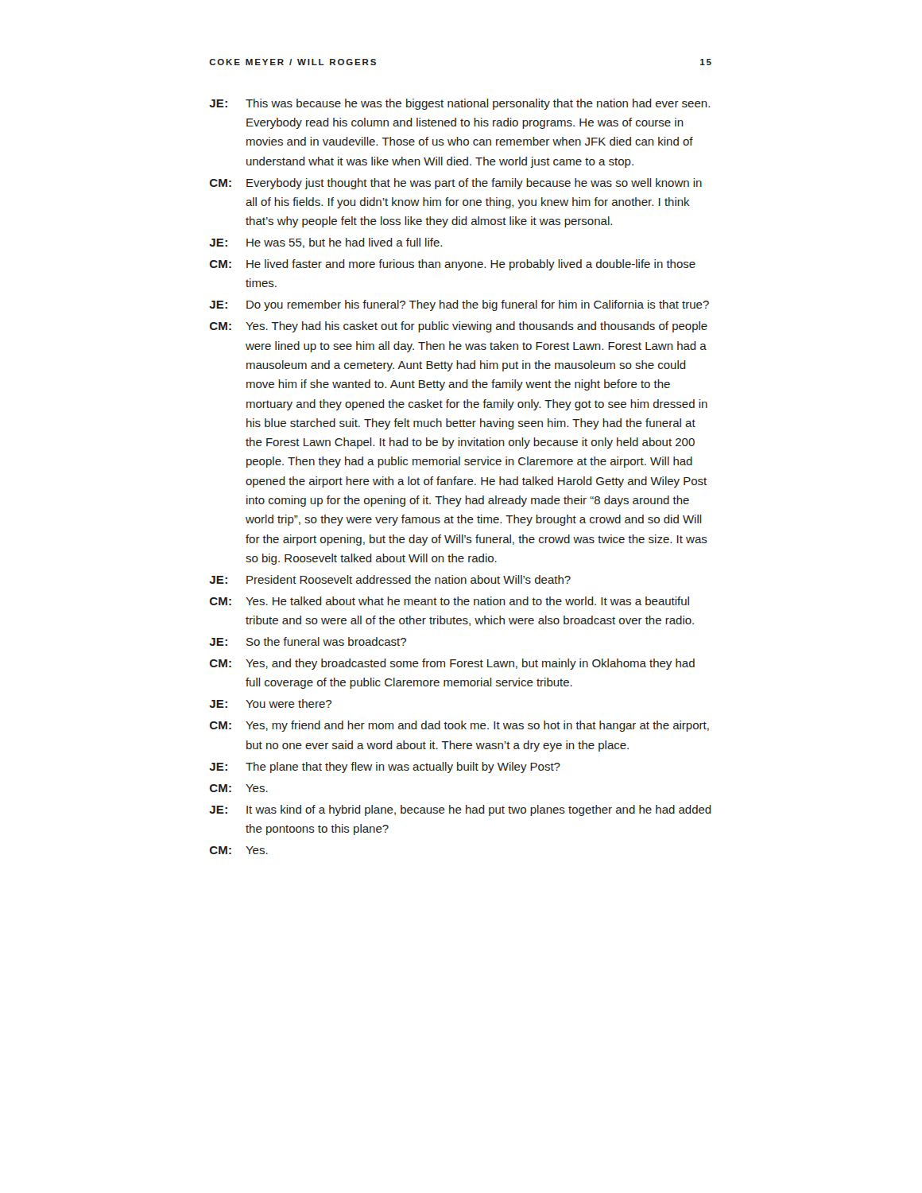Coke Meyer / Will Rogers 15
JE:
This was because he was the biggest national personality that the nation had ever seen. Everybody read his column and listened to his radio programs. He was of course in movies and in vaudeville. Those of us who can remember when JFK died can kind of understand what it was like when Will died. The world just came to a stop.
CM:
Everybody just thought that he was part of the family because he was so well known in all of his fields. If you didn’t know him for one thing, you knew him for another. I think that’s why people felt the loss like they did almost like it was personal.
JE:
He was 55, but he had lived a full life.
CM:
He lived faster and more furious than anyone. He probably lived a double-life in those times.
JE:
Do you remember his funeral? They had the big funeral for him in California is that true?
CM:
Yes. They had his casket out for public viewing and thousands and thousands of people were lined up to see him all day. Then he was taken to Forest Lawn. Forest Lawn had a mausoleum and a cemetery. Aunt Betty had him put in the mausoleum so she could move him if she wanted to. Aunt Betty and the family went the night before to the mortuary and they opened the casket for the family only. They got to see him dressed in his blue starched suit. They felt much better having seen him. They had the funeral at the Forest Lawn Chapel. It had to be by invitation only because it only held about 200 people. Then they had a public memorial service in Claremore at the airport. Will had opened the airport here with a lot of fanfare. He had talked Harold Getty and Wiley Post into coming up for the opening of it. They had already made their “8 days around the world trip”, so they were very famous at the time. They brought a crowd and so did Will for the airport opening, but the day of Will’s funeral, the crowd was twice the size. It was so big. Roosevelt talked about Will on the radio.
JE:
President Roosevelt addressed the nation about Will’s death?
CM:
Yes. He talked about what he meant to the nation and to the world. It was a beautiful tribute and so were all of the other tributes, which were also broadcast over the radio.
JE:
So the funeral was broadcast?
CM:
Yes, and they broadcasted some from Forest Lawn, but mainly in Oklahoma they had full coverage of the public Claremore memorial service tribute.
JE:
You were there?
CM:
Yes, my friend and her mom and dad took me. It was so hot in that hangar at the airport, but no one ever said a word about it. There wasn’t a dry eye in the place.
JE:
The plane that they flew in was actually built by Wiley Post?
CM:
Yes.
JE:
It was kind of a hybrid plane, because he had put two planes together and he had added the pontoons to this plane?
CM:
Yes.